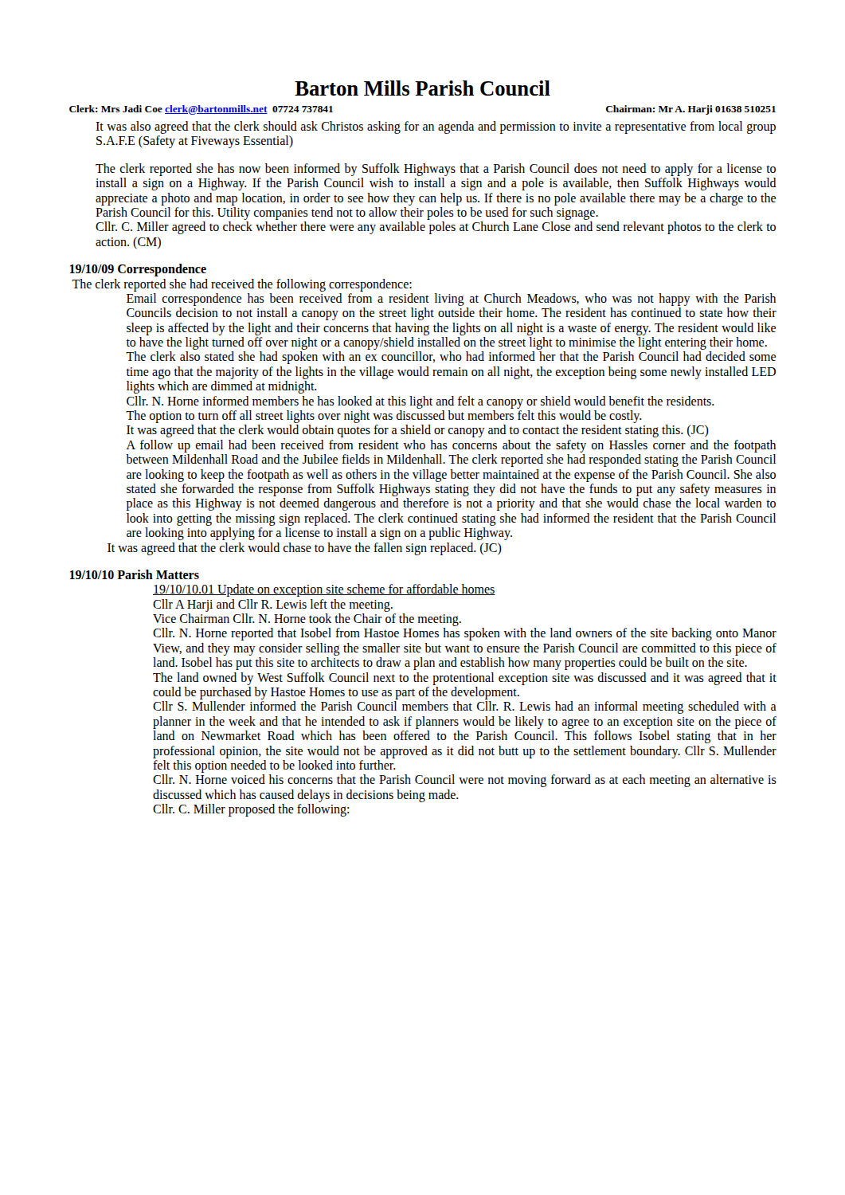Barton Mills Parish Council
Clerk: Mrs Jadi Coe clerk@bartonmills.net 07724 737841 Chairman: Mr A. Harji 01638 510251
It was also agreed that the clerk should ask Christos asking for an agenda and permission to invite a representative from local group S.A.F.E (Safety at Fiveways Essential)
The clerk reported she has now been informed by Suffolk Highways that a Parish Council does not need to apply for a license to install a sign on a Highway. If the Parish Council wish to install a sign and a pole is available, then Suffolk Highways would appreciate a photo and map location, in order to see how they can help us. If there is no pole available there may be a charge to the Parish Council for this. Utility companies tend not to allow their poles to be used for such signage.
Cllr. C. Miller agreed to check whether there were any available poles at Church Lane Close and send relevant photos to the clerk to action. (CM)
19/10/09 Correspondence
The clerk reported she had received the following correspondence:
Email correspondence has been received from a resident living at Church Meadows, who was not happy with the Parish Councils decision to not install a canopy on the street light outside their home. The resident has continued to state how their sleep is affected by the light and their concerns that having the lights on all night is a waste of energy. The resident would like to have the light turned off over night or a canopy/shield installed on the street light to minimise the light entering their home.
The clerk also stated she had spoken with an ex councillor, who had informed her that the Parish Council had decided some time ago that the majority of the lights in the village would remain on all night, the exception being some newly installed LED lights which are dimmed at midnight.
Cllr. N. Horne informed members he has looked at this light and felt a canopy or shield would benefit the residents.
The option to turn off all street lights over night was discussed but members felt this would be costly.
It was agreed that the clerk would obtain quotes for a shield or canopy and to contact the resident stating this. (JC)
A follow up email had been received from resident who has concerns about the safety on Hassles corner and the footpath between Mildenhall Road and the Jubilee fields in Mildenhall. The clerk reported she had responded stating the Parish Council are looking to keep the footpath as well as others in the village better maintained at the expense of the Parish Council. She also stated she forwarded the response from Suffolk Highways stating they did not have the funds to put any safety measures in place as this Highway is not deemed dangerous and therefore is not a priority and that she would chase the local warden to look into getting the missing sign replaced. The clerk continued stating she had informed the resident that the Parish Council are looking into applying for a license to install a sign on a public Highway.
It was agreed that the clerk would chase to have the fallen sign replaced. (JC)
19/10/10 Parish Matters
19/10/10.01 Update on exception site scheme for affordable homes
Cllr A Harji and Cllr R. Lewis left the meeting.
Vice Chairman Cllr. N. Horne took the Chair of the meeting.
Cllr. N. Horne reported that Isobel from Hastoe Homes has spoken with the land owners of the site backing onto Manor View, and they may consider selling the smaller site but want to ensure the Parish Council are committed to this piece of land. Isobel has put this site to architects to draw a plan and establish how many properties could be built on the site.
The land owned by West Suffolk Council next to the protentional exception site was discussed and it was agreed that it could be purchased by Hastoe Homes to use as part of the development.
Cllr S. Mullender informed the Parish Council members that Cllr. R. Lewis had an informal meeting scheduled with a planner in the week and that he intended to ask if planners would be likely to agree to an exception site on the piece of land on Newmarket Road which has been offered to the Parish Council. This follows Isobel stating that in her professional opinion, the site would not be approved as it did not butt up to the settlement boundary. Cllr S. Mullender felt this option needed to be looked into further.
Cllr. N. Horne voiced his concerns that the Parish Council were not moving forward as at each meeting an alternative is discussed which has caused delays in decisions being made.
Cllr. C. Miller proposed the following: